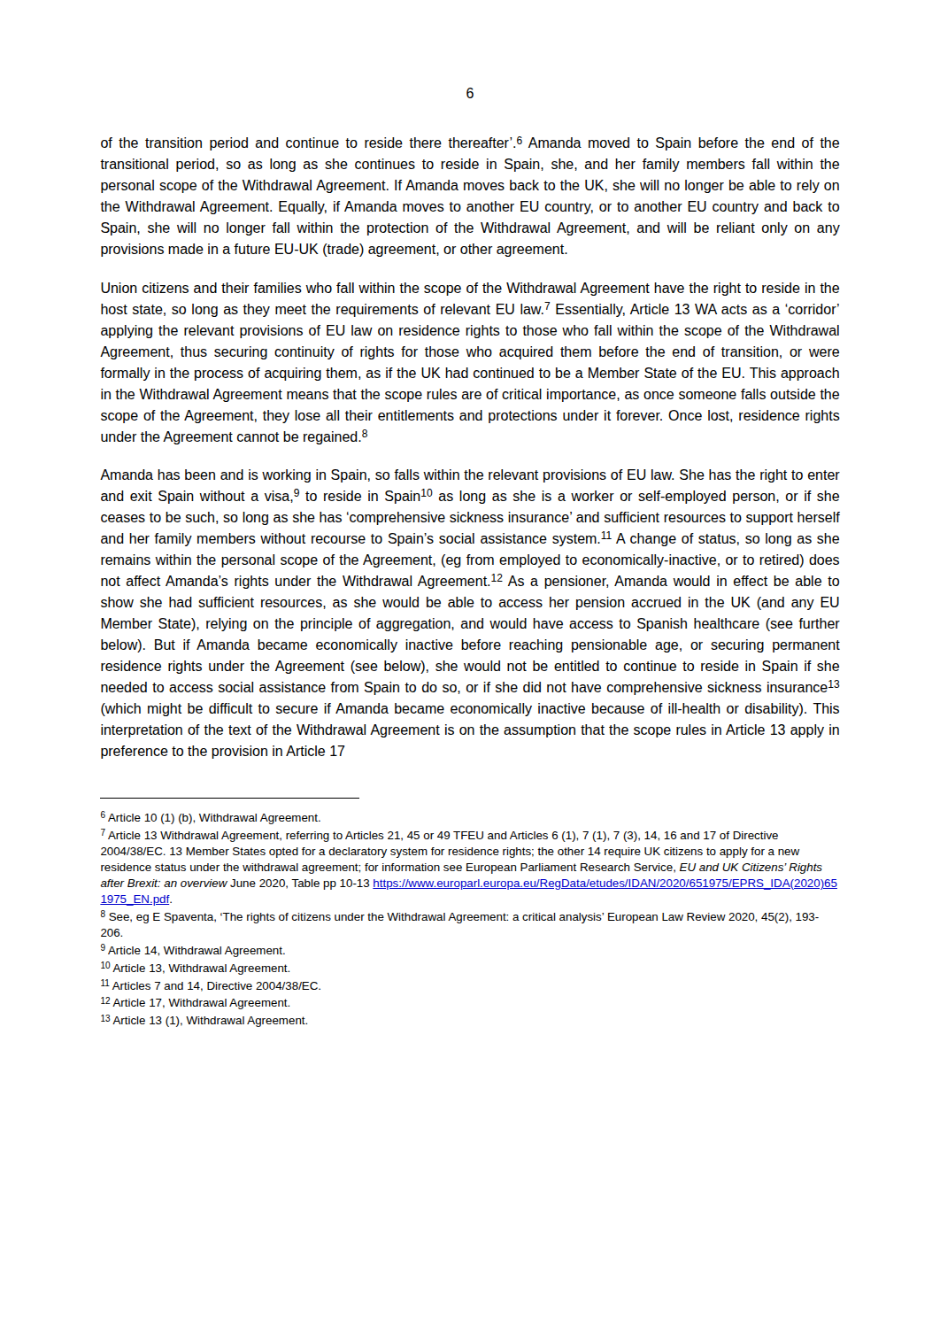6
of the transition period and continue to reside there thereafter’.6 Amanda moved to Spain before the end of the transitional period, so as long as she continues to reside in Spain, she, and her family members fall within the personal scope of the Withdrawal Agreement. If Amanda moves back to the UK, she will no longer be able to rely on the Withdrawal Agreement. Equally, if Amanda moves to another EU country, or to another EU country and back to Spain, she will no longer fall within the protection of the Withdrawal Agreement, and will be reliant only on any provisions made in a future EU-UK (trade) agreement, or other agreement.
Union citizens and their families who fall within the scope of the Withdrawal Agreement have the right to reside in the host state, so long as they meet the requirements of relevant EU law.7 Essentially, Article 13 WA acts as a ‘corridor’ applying the relevant provisions of EU law on residence rights to those who fall within the scope of the Withdrawal Agreement, thus securing continuity of rights for those who acquired them before the end of transition, or were formally in the process of acquiring them, as if the UK had continued to be a Member State of the EU. This approach in the Withdrawal Agreement means that the scope rules are of critical importance, as once someone falls outside the scope of the Agreement, they lose all their entitlements and protections under it forever. Once lost, residence rights under the Agreement cannot be regained.8
Amanda has been and is working in Spain, so falls within the relevant provisions of EU law. She has the right to enter and exit Spain without a visa,9 to reside in Spain10 as long as she is a worker or self-employed person, or if she ceases to be such, so long as she has ‘comprehensive sickness insurance’ and sufficient resources to support herself and her family members without recourse to Spain’s social assistance system.11 A change of status, so long as she remains within the personal scope of the Agreement, (eg from employed to economically-inactive, or to retired) does not affect Amanda’s rights under the Withdrawal Agreement.12 As a pensioner, Amanda would in effect be able to show she had sufficient resources, as she would be able to access her pension accrued in the UK (and any EU Member State), relying on the principle of aggregation, and would have access to Spanish healthcare (see further below). But if Amanda became economically inactive before reaching pensionable age, or securing permanent residence rights under the Agreement (see below), she would not be entitled to continue to reside in Spain if she needed to access social assistance from Spain to do so, or if she did not have comprehensive sickness insurance13 (which might be difficult to secure if Amanda became economically inactive because of ill-health or disability). This interpretation of the text of the Withdrawal Agreement is on the assumption that the scope rules in Article 13 apply in preference to the provision in Article 17
6 Article 10 (1) (b), Withdrawal Agreement.
7 Article 13 Withdrawal Agreement, referring to Articles 21, 45 or 49 TFEU and Articles 6 (1), 7 (1), 7 (3), 14, 16 and 17 of Directive 2004/38/EC. 13 Member States opted for a declaratory system for residence rights; the other 14 require UK citizens to apply for a new residence status under the withdrawal agreement; for information see European Parliament Research Service, EU and UK Citizens’ Rights after Brexit: an overview June 2020, Table pp 10-13 https://www.europarl.europa.eu/RegData/etudes/IDAN/2020/651975/EPRS_IDA(2020)651975_EN.pdf.
8 See, eg E Spaventa, ‘The rights of citizens under the Withdrawal Agreement: a critical analysis’ European Law Review 2020, 45(2), 193-206.
9 Article 14, Withdrawal Agreement.
10 Article 13, Withdrawal Agreement.
11 Articles 7 and 14, Directive 2004/38/EC.
12 Article 17, Withdrawal Agreement.
13 Article 13 (1), Withdrawal Agreement.